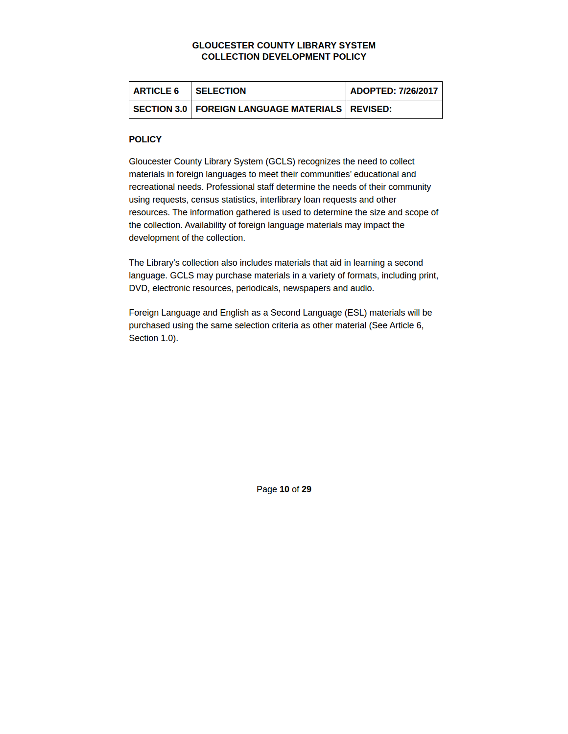GLOUCESTER COUNTY LIBRARY SYSTEM
COLLECTION DEVELOPMENT POLICY
| ARTICLE 6 | SELECTION | ADOPTED: 7/26/2017 |
| SECTION 3.0 | FOREIGN LANGUAGE MATERIALS | REVISED: |
POLICY
Gloucester County Library System (GCLS) recognizes the need to collect materials in foreign languages to meet their communities’ educational and recreational needs. Professional staff determine the needs of their community using requests, census statistics, interlibrary loan requests and other resources. The information gathered is used to determine the size and scope of the collection. Availability of foreign language materials may impact the development of the collection.
The Library's collection also includes materials that aid in learning a second language. GCLS may purchase materials in a variety of formats, including print, DVD, electronic resources, periodicals, newspapers and audio.
Foreign Language and English as a Second Language (ESL) materials will be purchased using the same selection criteria as other material (See Article 6, Section 1.0).
Page 10 of 29